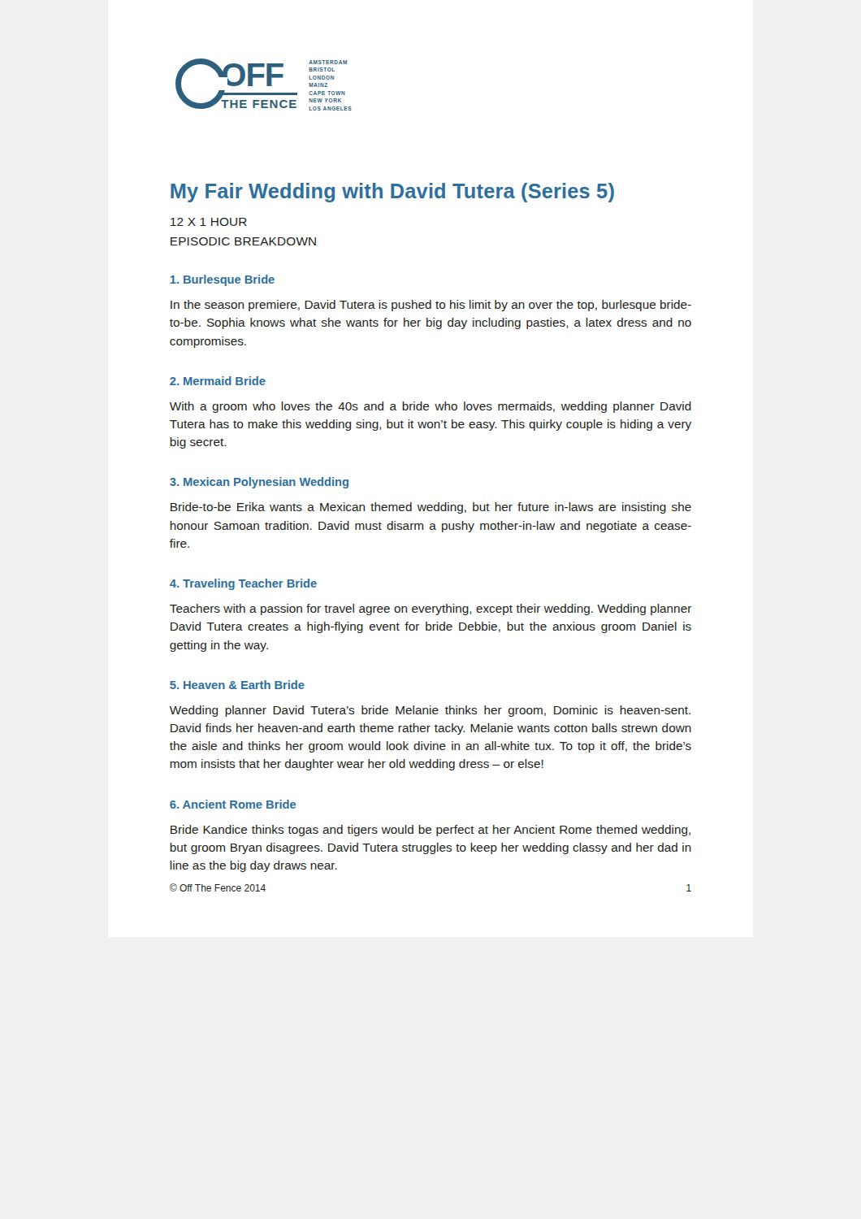OFF THE FENCE
Amsterdam
Bristol
London
Mainz
Cape Town
New York
Los Angeles
My Fair Wedding with David Tutera (Series 5)
12 X 1 HOUR
EPISODIC BREAKDOWN
1. Burlesque Bride
In the season premiere, David Tutera is pushed to his limit by an over the top, burlesque bride-to-be. Sophia knows what she wants for her big day including pasties, a latex dress and no compromises.
2. Mermaid Bride
With a groom who loves the 40s and a bride who loves mermaids, wedding planner David Tutera has to make this wedding sing, but it won’t be easy. This quirky couple is hiding a very big secret.
3. Mexican Polynesian Wedding
Bride-to-be Erika wants a Mexican themed wedding, but her future in-laws are insisting she honour Samoan tradition. David must disarm a pushy mother-in-law and negotiate a cease-fire.
4. Traveling Teacher Bride
Teachers with a passion for travel agree on everything, except their wedding. Wedding planner David Tutera creates a high-flying event for bride Debbie, but the anxious groom Daniel is getting in the way.
5. Heaven & Earth Bride
Wedding planner David Tutera’s bride Melanie thinks her groom, Dominic is heaven-sent. David finds her heaven-and earth theme rather tacky. Melanie wants cotton balls strewn down the aisle and thinks her groom would look divine in an all-white tux. To top it off, the bride’s mom insists that her daughter wear her old wedding dress – or else!
6. Ancient Rome Bride
Bride Kandice thinks togas and tigers would be perfect at her Ancient Rome themed wedding, but groom Bryan disagrees. David Tutera struggles to keep her wedding classy and her dad in line as the big day draws near.
© Off The Fence 2014 1